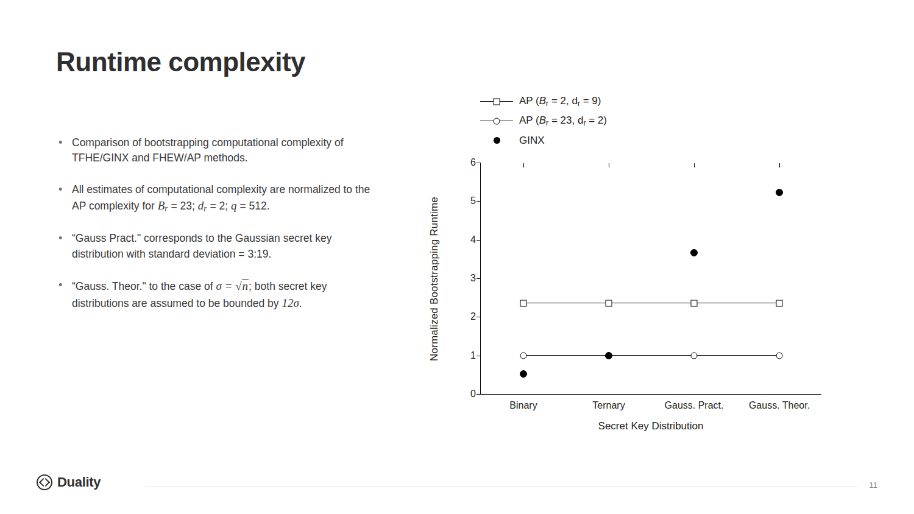Runtime complexity
Comparison of bootstrapping computational complexity of TFHE/GINX and FHEW/AP methods.
All estimates of computational complexity are normalized to the AP complexity for Br = 23; dr = 2; q = 512.
“Gauss Pract." corresponds to the Gaussian secret key distribution with standard deviation = 3:19.
“Gauss. Theor." to the case of σ = √n; both secret key distributions are assumed to be bounded by 12σ.
AP (Br = 2, dr = 9)
AP (Br = 23, dr = 2)
GINX
Normalized Bootstrapping Runtime
0
1
2
3
4
5
6
Binary
Ternary
Gauss. Pract.
Gauss. Theor.
Secret Key Distribution
Duality
11